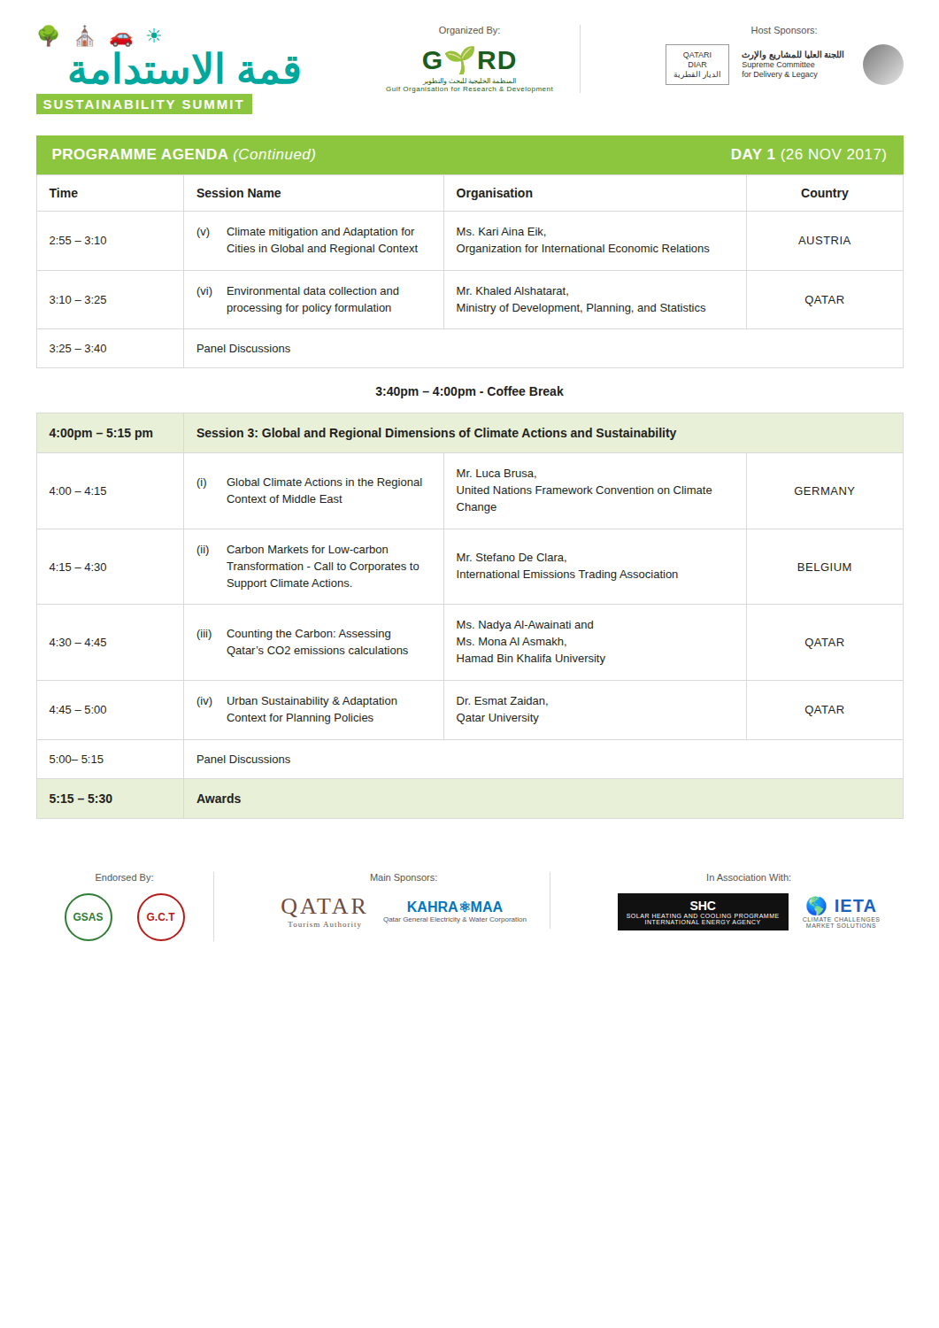🌳 ⛪ 🚗 ☀
قمة الاستدامة
SUSTAINABILITY SUMMIT
Organized By:
G🌱RD
المنظمة الخليجية للبحث والتطوير
Gulf Organisation for Research & Development
Host Sponsors:
QATARI
DIAR
الديار القطرية
اللجنة العليا للمشاريع والإرث Supreme Committee
for Delivery & Legacy
PROGRAMME AGENDA (Continued)
DAY 1 (26 NOV 2017)
| Time | Session Name | Organisation | Country |
| --- | --- | --- | --- |
| 2:55 – 3:10 | (v) Climate mitigation and Adaptation for Cities in Global and Regional Context | Ms. Kari Aina Eik, Organization for International Economic Relations | AUSTRIA |
| 3:10 – 3:25 | (vi) Environmental data collection and processing for policy formulation | Mr. Khaled Alshatarat, Ministry of Development, Planning, and Statistics | QATAR |
| 3:25 – 3:40 | Panel Discussions |
3:40pm – 4:00pm - Coffee Break
| 4:00pm – 5:15 pm | Session 3: Global and Regional Dimensions of Climate Actions and Sustainability |
| 4:00 – 4:15 | (i) Global Climate Actions in the Regional Context of Middle East | Mr. Luca Brusa, United Nations Framework Convention on Climate Change | GERMANY |
| 4:15 – 4:30 | (ii) Carbon Markets for Low-carbon Transformation - Call to Corporates to Support Climate Actions. | Mr. Stefano De Clara, International Emissions Trading Association | BELGIUM |
| 4:30 – 4:45 | (iii) Counting the Carbon: Assessing Qatar’s CO2 emissions calculations | Ms. Nadya Al-Awainati and Ms. Mona Al Asmakh, Hamad Bin Khalifa University | QATAR |
| 4:45 – 5:00 | (iv) Urban Sustainability & Adaptation Context for Planning Policies | Dr. Esmat Zaidan, Qatar University | QATAR |
| 5:00– 5:15 | Panel Discussions |
| 5:15 – 5:30 | Awards |
Endorsed By:
GSAS G.C.T
Main Sponsors:
QATARTourism Authority
KAHRA⚛MAAQatar General Electricity & Water Corporation
In Association With:
SHCSOLAR HEATING AND COOLING PROGRAMME
INTERNATIONAL ENERGY AGENCY
🌎 IETACLIMATE CHALLENGES
MARKET SOLUTIONS